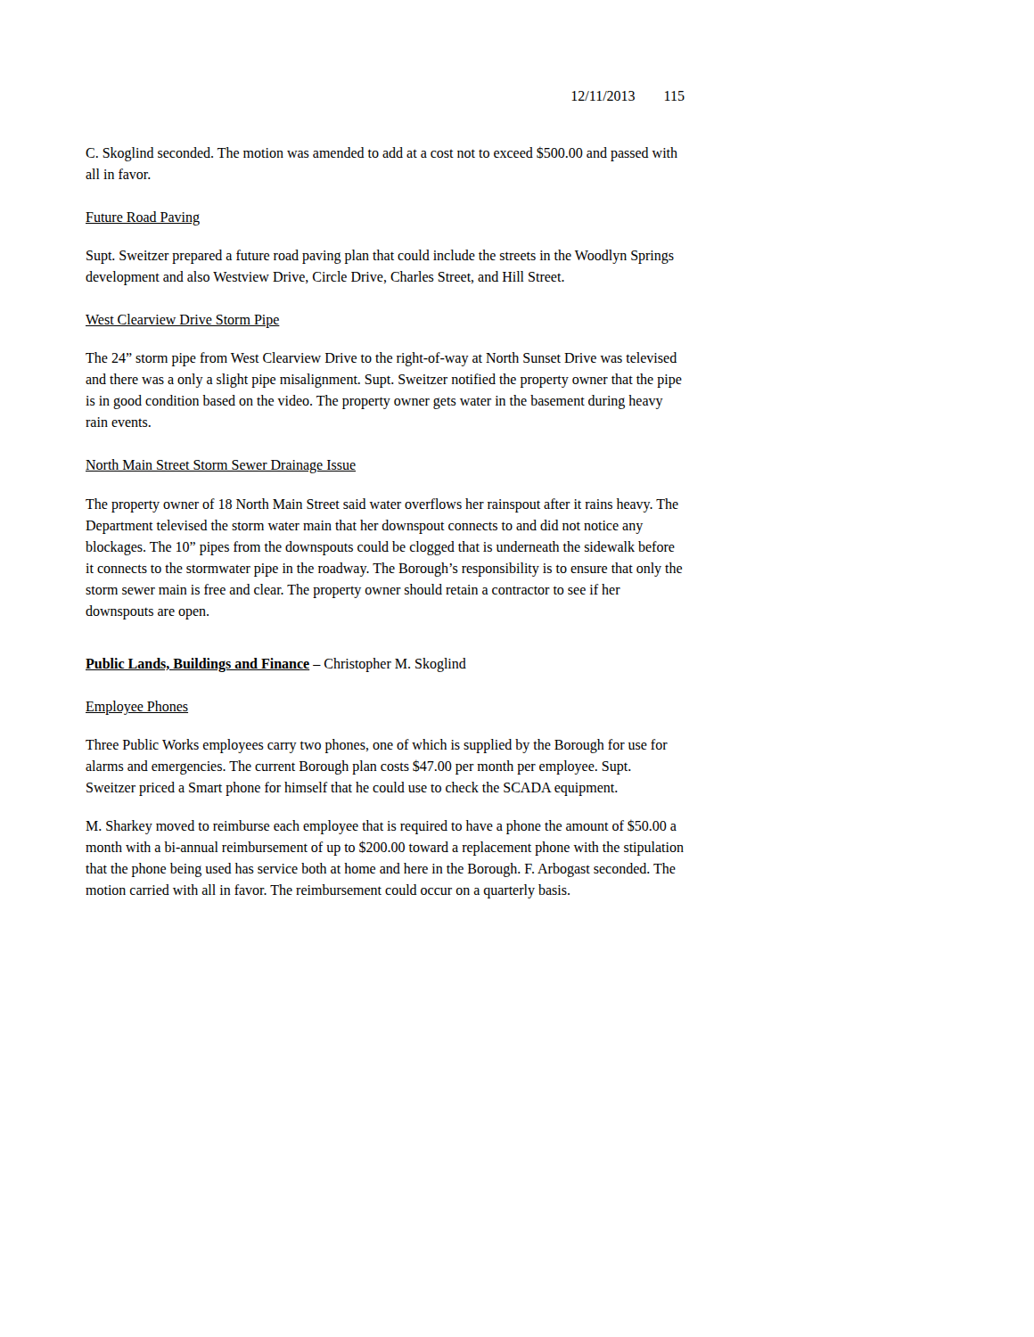12/11/2013115
C. Skoglind seconded. The motion was amended to add at a cost not to exceed $500.00 and passed with all in favor.
Future Road Paving
Supt. Sweitzer prepared a future road paving plan that could include the streets in the Woodlyn Springs development and also Westview Drive, Circle Drive, Charles Street, and Hill Street.
West Clearview Drive Storm Pipe
The 24” storm pipe from West Clearview Drive to the right-of-way at North Sunset Drive was televised and there was a only a slight pipe misalignment. Supt. Sweitzer notified the property owner that the pipe is in good condition based on the video. The property owner gets water in the basement during heavy rain events.
North Main Street Storm Sewer Drainage Issue
The property owner of 18 North Main Street said water overflows her rainspout after it rains heavy. The Department televised the storm water main that her downspout connects to and did not notice any blockages. The 10” pipes from the downspouts could be clogged that is underneath the sidewalk before it connects to the stormwater pipe in the roadway. The Borough’s responsibility is to ensure that only the storm sewer main is free and clear. The property owner should retain a contractor to see if her downspouts are open.
Public Lands, Buildings and Finance – Christopher M. Skoglind
Employee Phones
Three Public Works employees carry two phones, one of which is supplied by the Borough for use for alarms and emergencies. The current Borough plan costs $47.00 per month per employee. Supt. Sweitzer priced a Smart phone for himself that he could use to check the SCADA equipment.
M. Sharkey moved to reimburse each employee that is required to have a phone the amount of $50.00 a month with a bi-annual reimbursement of up to $200.00 toward a replacement phone with the stipulation that the phone being used has service both at home and here in the Borough. F. Arbogast seconded. The motion carried with all in favor. The reimbursement could occur on a quarterly basis.